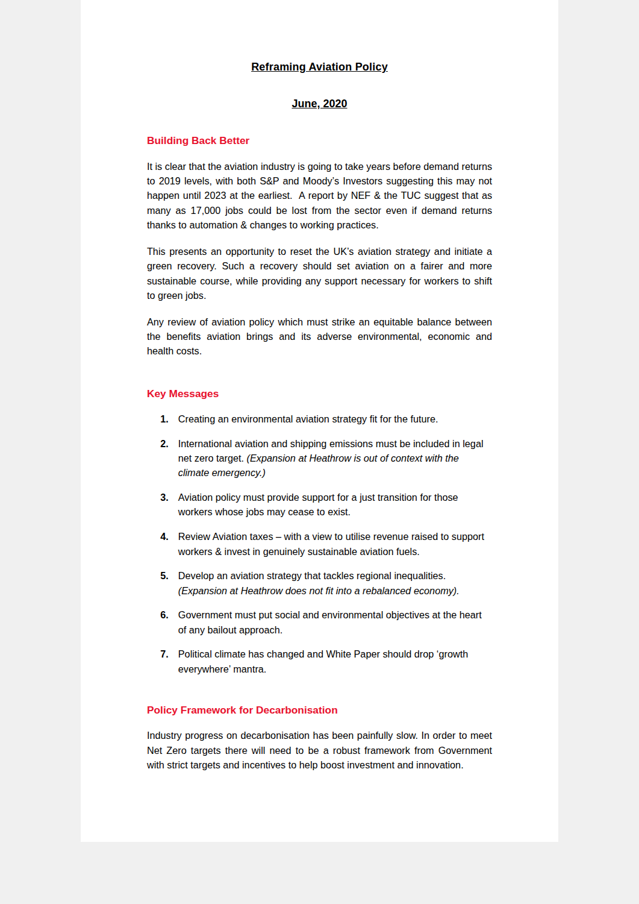Reframing Aviation Policy
June, 2020
Building Back Better
It is clear that the aviation industry is going to take years before demand returns to 2019 levels, with both S&P and Moody’s Investors suggesting this may not happen until 2023 at the earliest. A report by NEF & the TUC suggest that as many as 17,000 jobs could be lost from the sector even if demand returns thanks to automation & changes to working practices.
This presents an opportunity to reset the UK’s aviation strategy and initiate a green recovery. Such a recovery should set aviation on a fairer and more sustainable course, while providing any support necessary for workers to shift to green jobs.
Any review of aviation policy which must strike an equitable balance between the benefits aviation brings and its adverse environmental, economic and health costs.
Key Messages
Creating an environmental aviation strategy fit for the future.
International aviation and shipping emissions must be included in legal net zero target. (Expansion at Heathrow is out of context with the climate emergency.)
Aviation policy must provide support for a just transition for those workers whose jobs may cease to exist.
Review Aviation taxes – with a view to utilise revenue raised to support workers & invest in genuinely sustainable aviation fuels.
Develop an aviation strategy that tackles regional inequalities.
(Expansion at Heathrow does not fit into a rebalanced economy).
Government must put social and environmental objectives at the heart of any bailout approach.
Political climate has changed and White Paper should drop ‘growth everywhere’ mantra.
Policy Framework for Decarbonisation
Industry progress on decarbonisation has been painfully slow. In order to meet Net Zero targets there will need to be a robust framework from Government with strict targets and incentives to help boost investment and innovation.